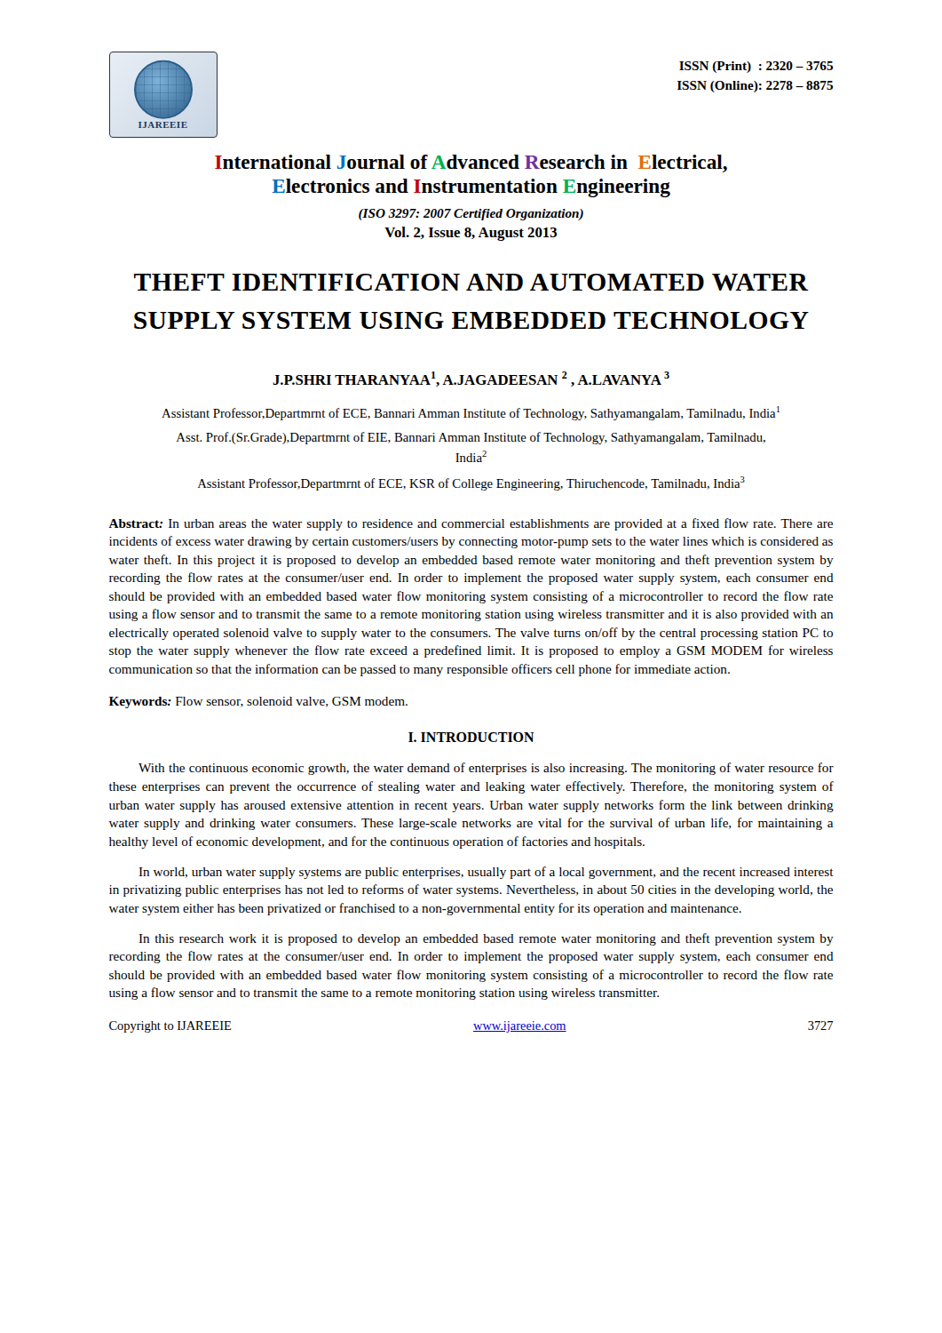ISSN (Print) : 2320 – 3765
ISSN (Online): 2278 – 8875
International Journal of Advanced Research in Electrical,
Electronics and Instrumentation Engineering
(ISO 3297: 2007 Certified Organization)
Vol. 2, Issue 8, August 2013
THEFT IDENTIFICATION AND AUTOMATED WATER SUPPLY SYSTEM USING EMBEDDED TECHNOLOGY
J.P.SHRI THARANYAA1, A.JAGADEESAN 2 , A.LAVANYA 3
Assistant Professor,Departmrnt of ECE, Bannari Amman Institute of Technology, Sathyamangalam, Tamilnadu, India1
Asst. Prof.(Sr.Grade),Departmrnt of EIE, Bannari Amman Institute of Technology, Sathyamangalam, Tamilnadu,
India2
Assistant Professor,Departmrnt of ECE, KSR of College Engineering, Thiruchencode, Tamilnadu, India3
Abstract: In urban areas the water supply to residence and commercial establishments are provided at a fixed flow rate. There are incidents of excess water drawing by certain customers/users by connecting motor-pump sets to the water lines which is considered as water theft. In this project it is proposed to develop an embedded based remote water monitoring and theft prevention system by recording the flow rates at the consumer/user end. In order to implement the proposed water supply system, each consumer end should be provided with an embedded based water flow monitoring system consisting of a microcontroller to record the flow rate using a flow sensor and to transmit the same to a remote monitoring station using wireless transmitter and it is also provided with an electrically operated solenoid valve to supply water to the consumers. The valve turns on/off by the central processing station PC to stop the water supply whenever the flow rate exceed a predefined limit. It is proposed to employ a GSM MODEM for wireless communication so that the information can be passed to many responsible officers cell phone for immediate action.
Keywords: Flow sensor, solenoid valve, GSM modem.
I. INTRODUCTION
With the continuous economic growth, the water demand of enterprises is also increasing. The monitoring of water resource for these enterprises can prevent the occurrence of stealing water and leaking water effectively. Therefore, the monitoring system of urban water supply has aroused extensive attention in recent years. Urban water supply networks form the link between drinking water supply and drinking water consumers. These large-scale networks are vital for the survival of urban life, for maintaining a healthy level of economic development, and for the continuous operation of factories and hospitals.
In world, urban water supply systems are public enterprises, usually part of a local government, and the recent increased interest in privatizing public enterprises has not led to reforms of water systems. Nevertheless, in about 50 cities in the developing world, the water system either has been privatized or franchised to a non-governmental entity for its operation and maintenance.
In this research work it is proposed to develop an embedded based remote water monitoring and theft prevention system by recording the flow rates at the consumer/user end. In order to implement the proposed water supply system, each consumer end should be provided with an embedded based water flow monitoring system consisting of a microcontroller to record the flow rate using a flow sensor and to transmit the same to a remote monitoring station using wireless transmitter.
Copyright to IJAREEIE
www.ijareeie.com
3727